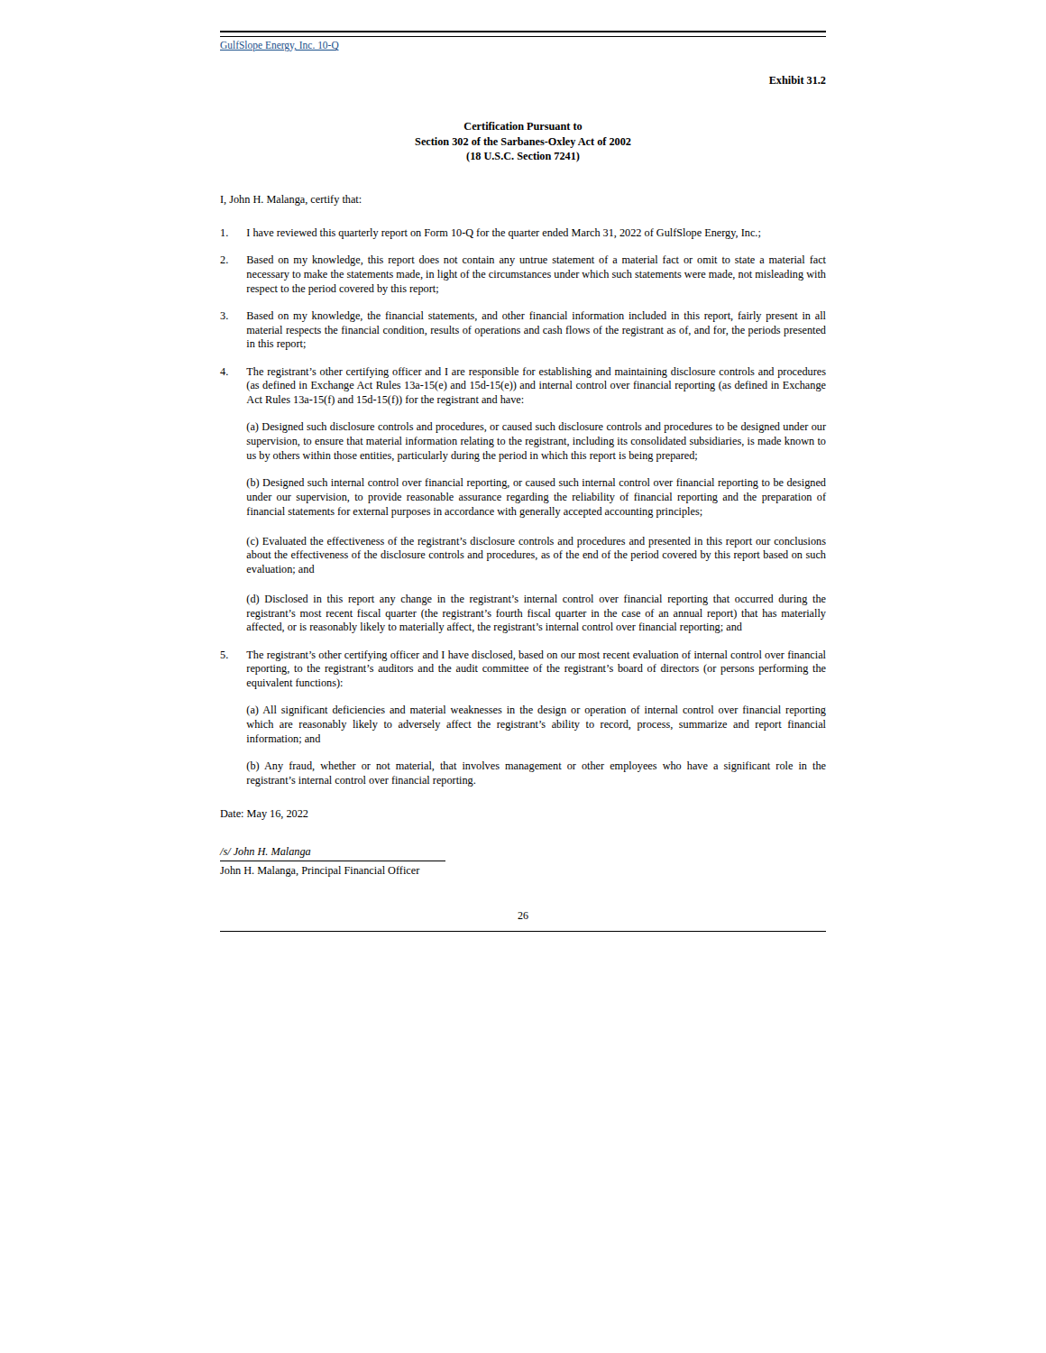GulfSlope Energy, Inc. 10-Q
Exhibit 31.2
Certification Pursuant to
Section 302 of the Sarbanes-Oxley Act of 2002
(18 U.S.C. Section 7241)
I, John H. Malanga, certify that:
1.
I have reviewed this quarterly report on Form 10-Q for the quarter ended March 31, 2022 of GulfSlope Energy, Inc.;
2.
Based on my knowledge, this report does not contain any untrue statement of a material fact or omit to state a material fact necessary to make the statements made, in light of the circumstances under which such statements were made, not misleading with respect to the period covered by this report;
3.
Based on my knowledge, the financial statements, and other financial information included in this report, fairly present in all material respects the financial condition, results of operations and cash flows of the registrant as of, and for, the periods presented in this report;
4.
The registrant’s other certifying officer and I are responsible for establishing and maintaining disclosure controls and procedures (as defined in Exchange Act Rules 13a-15(e) and 15d-15(e)) and internal control over financial reporting (as defined in Exchange Act Rules 13a-15(f) and 15d-15(f)) for the registrant and have:
(a) Designed such disclosure controls and procedures, or caused such disclosure controls and procedures to be designed under our supervision, to ensure that material information relating to the registrant, including its consolidated subsidiaries, is made known to us by others within those entities, particularly during the period in which this report is being prepared;
(b) Designed such internal control over financial reporting, or caused such internal control over financial reporting to be designed under our supervision, to provide reasonable assurance regarding the reliability of financial reporting and the preparation of financial statements for external purposes in accordance with generally accepted accounting principles;
(c) Evaluated the effectiveness of the registrant’s disclosure controls and procedures and presented in this report our conclusions about the effectiveness of the disclosure controls and procedures, as of the end of the period covered by this report based on such evaluation; and
(d) Disclosed in this report any change in the registrant’s internal control over financial reporting that occurred during the registrant’s most recent fiscal quarter (the registrant’s fourth fiscal quarter in the case of an annual report) that has materially affected, or is reasonably likely to materially affect, the registrant’s internal control over financial reporting; and
5.
The registrant’s other certifying officer and I have disclosed, based on our most recent evaluation of internal control over financial reporting, to the registrant’s auditors and the audit committee of the registrant’s board of directors (or persons performing the equivalent functions):
(a) All significant deficiencies and material weaknesses in the design or operation of internal control over financial reporting which are reasonably likely to adversely affect the registrant’s ability to record, process, summarize and report financial information; and
(b) Any fraud, whether or not material, that involves management or other employees who have a significant role in the registrant’s internal control over financial reporting.
Date: May 16, 2022
/s/ John H. Malanga
John H. Malanga, Principal Financial Officer
26